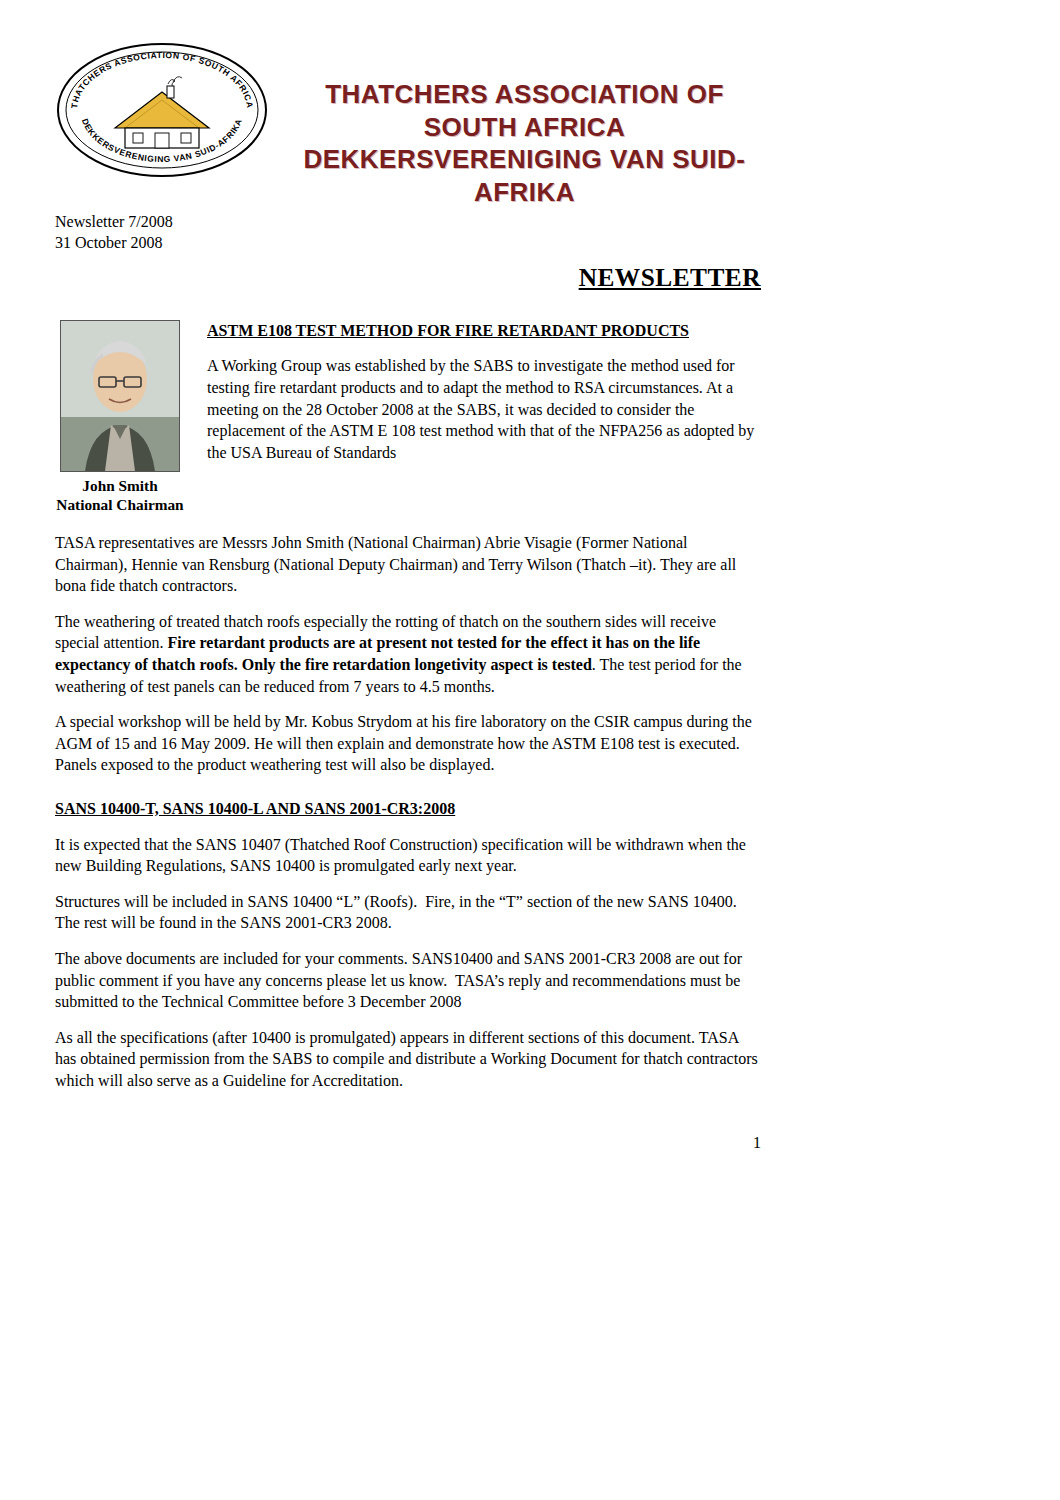THATCHERS ASSOCIATION OF SOUTH AFRICA DEKKERSVERENIGING VAN SUID-AFRIKA
THATCHERS ASSOCIATION OF SOUTH AFRICA
DEKKERSVERENIGING VAN SUID-AFRIKA
Newsletter 7/2008
31 October 2008
NEWSLETTER
John Smith
National Chairman
ASTM E108 TEST METHOD FOR FIRE RETARDANT PRODUCTS
A Working Group was established by the SABS to investigate the method used for testing fire retardant products and to adapt the method to RSA circumstances. At a meeting on the 28 October 2008 at the SABS, it was decided to consider the replacement of the ASTM E 108 test method with that of the NFPA256 as adopted by the USA Bureau of Standards
TASA representatives are Messrs John Smith (National Chairman) Abrie Visagie (Former National Chairman), Hennie van Rensburg (National Deputy Chairman) and Terry Wilson (Thatch –it). They are all bona fide thatch contractors.
The weathering of treated thatch roofs especially the rotting of thatch on the southern sides will receive special attention. Fire retardant products are at present not tested for the effect it has on the life expectancy of thatch roofs. Only the fire retardation longetivity aspect is tested. The test period for the weathering of test panels can be reduced from 7 years to 4.5 months.
A special workshop will be held by Mr. Kobus Strydom at his fire laboratory on the CSIR campus during the AGM of 15 and 16 May 2009. He will then explain and demonstrate how the ASTM E108 test is executed. Panels exposed to the product weathering test will also be displayed.
SANS 10400-T, SANS 10400-L AND SANS 2001-CR3:2008
It is expected that the SANS 10407 (Thatched Roof Construction) specification will be withdrawn when the new Building Regulations, SANS 10400 is promulgated early next year.
Structures will be included in SANS 10400 “L” (Roofs). Fire, in the “T” section of the new SANS 10400. The rest will be found in the SANS 2001-CR3 2008.
The above documents are included for your comments. SANS10400 and SANS 2001-CR3 2008 are out for public comment if you have any concerns please let us know. TASA’s reply and recommendations must be submitted to the Technical Committee before 3 December 2008
As all the specifications (after 10400 is promulgated) appears in different sections of this document. TASA has obtained permission from the SABS to compile and distribute a Working Document for thatch contractors which will also serve as a Guideline for Accreditation.
1